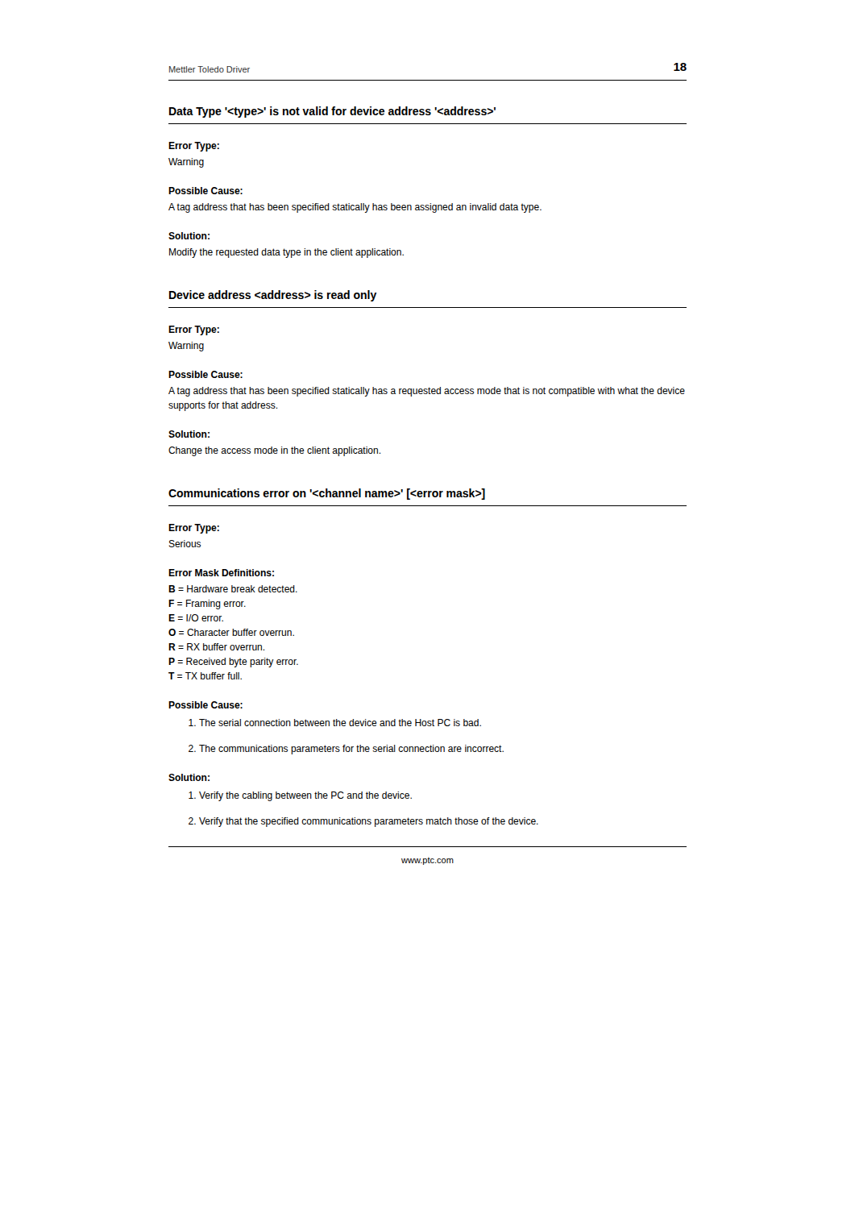Mettler Toledo Driver
18
Data Type '<type>' is not valid for device address '<address>'
Error Type:
Warning
Possible Cause:
A tag address that has been specified statically has been assigned an invalid data type.
Solution:
Modify the requested data type in the client application.
Device address <address> is read only
Error Type:
Warning
Possible Cause:
A tag address that has been specified statically has a requested access mode that is not compatible with what the device supports for that address.
Solution:
Change the access mode in the client application.
Communications error on '<channel name>' [<error mask>]
Error Type:
Serious
Error Mask Definitions:
B = Hardware break detected.
F = Framing error.
E = I/O error.
O = Character buffer overrun.
R = RX buffer overrun.
P = Received byte parity error.
T = TX buffer full.
Possible Cause:
The serial connection between the device and the Host PC is bad.
The communications parameters for the serial connection are incorrect.
Solution:
Verify the cabling between the PC and the device.
Verify that the specified communications parameters match those of the device.
www.ptc.com